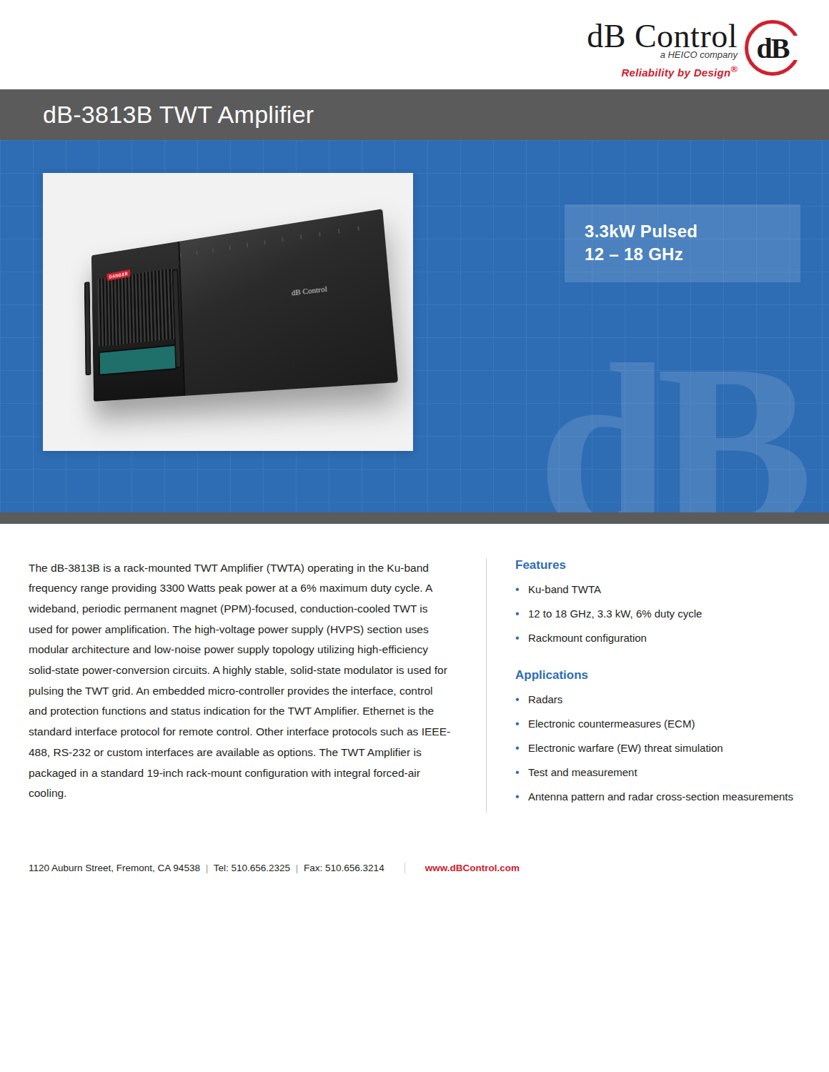dB Control a HEICO company Reliability by Design®
dB
dB-3813B TWT Amplifier
dB
DANGER
dB Control
3.3kW Pulsed
12 – 18 GHz
The dB-3813B is a rack-mounted TWT Amplifier (TWTA) operating in the Ku-band frequency range providing 3300 Watts peak power at a 6% maximum duty cycle. A wideband, periodic permanent magnet (PPM)-focused, conduction-cooled TWT is used for power amplification. The high-voltage power supply (HVPS) section uses modular architecture and low-noise power supply topology utilizing high-efficiency solid-state power-conversion circuits. A highly stable, solid-state modulator is used for pulsing the TWT grid. An embedded micro-controller provides the interface, control and protection functions and status indication for the TWT Amplifier. Ethernet is the standard interface protocol for remote control. Other interface protocols such as IEEE-488, RS-232 or custom interfaces are available as options. The TWT Amplifier is packaged in a standard 19-inch rack-mount configuration with integral forced-air cooling.
Features
Ku-band TWTA
12 to 18 GHz, 3.3 kW, 6% duty cycle
Rackmount configuration
Applications
Radars
Electronic countermeasures (ECM)
Electronic warfare (EW) threat simulation
Test and measurement
Antenna pattern and radar cross-section measurements
1120 Auburn Street, Fremont, CA 94538 | Tel: 510.656.2325 | Fax: 510.656.3214
www.dBControl.com